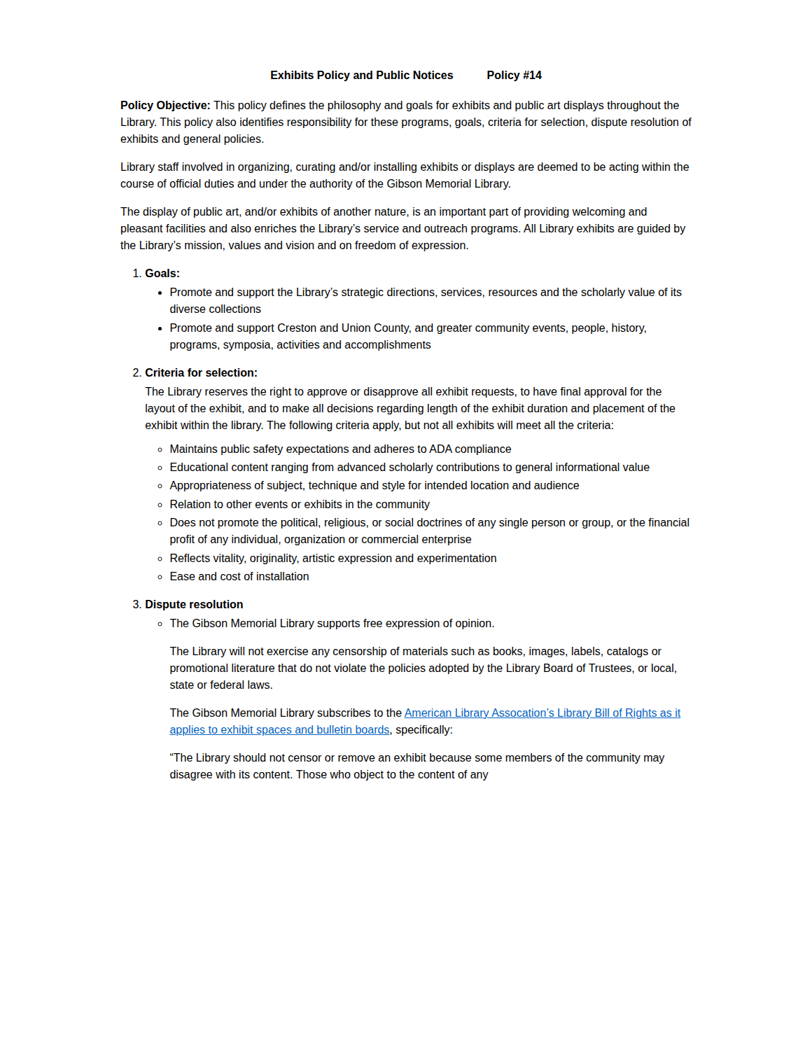Exhibits Policy and Public NoticesPolicy #14
Policy Objective: This policy defines the philosophy and goals for exhibits and public art displays throughout the Library. This policy also identifies responsibility for these programs, goals, criteria for selection, dispute resolution of exhibits and general policies.
Library staff involved in organizing, curating and/or installing exhibits or displays are deemed to be acting within the course of official duties and under the authority of the Gibson Memorial Library.
The display of public art, and/or exhibits of another nature, is an important part of providing welcoming and pleasant facilities and also enriches the Library’s service and outreach programs. All Library exhibits are guided by the Library’s mission, values and vision and on freedom of expression.
Goals:
Promote and support the Library’s strategic directions, services, resources and the scholarly value of its diverse collections
Promote and support Creston and Union County, and greater community events, people, history, programs, symposia, activities and accomplishments
Criteria for selection:
The Library reserves the right to approve or disapprove all exhibit requests, to have final approval for the layout of the exhibit, and to make all decisions regarding length of the exhibit duration and placement of the exhibit within the library. The following criteria apply, but not all exhibits will meet all the criteria:
Maintains public safety expectations and adheres to ADA compliance
Educational content ranging from advanced scholarly contributions to general informational value
Appropriateness of subject, technique and style for intended location and audience
Relation to other events or exhibits in the community
Does not promote the political, religious, or social doctrines of any single person or group, or the financial profit of any individual, organization or commercial enterprise
Reflects vitality, originality, artistic expression and experimentation
Ease and cost of installation
Dispute resolution
The Gibson Memorial Library supports free expression of opinion.
The Library will not exercise any censorship of materials such as books, images, labels, catalogs or promotional literature that do not violate the policies adopted by the Library Board of Trustees, or local, state or federal laws.
The Gibson Memorial Library subscribes to the American Library Assocation’s Library Bill of Rights as it applies to exhibit spaces and bulletin boards, specifically:
“The Library should not censor or remove an exhibit because some members of the community may disagree with its content. Those who object to the content of any